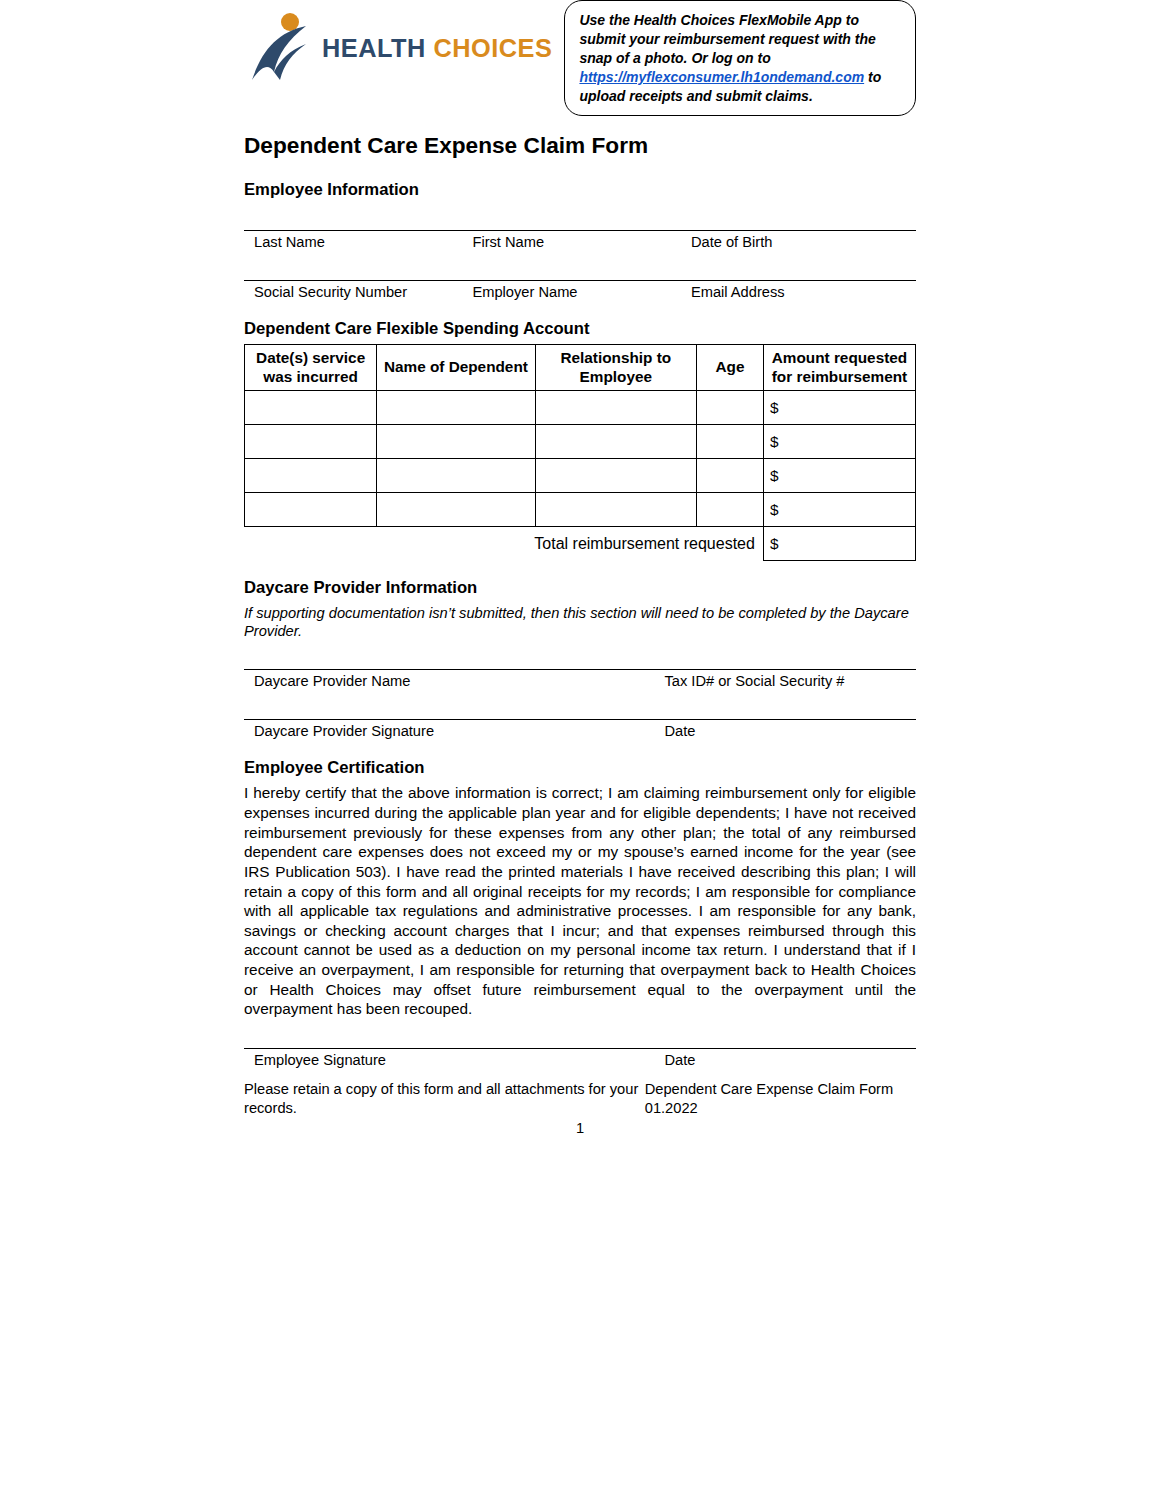HEALTH CHOICES
Use the Health Choices FlexMobile App to submit your reimbursement request with the snap of a photo. Or log on to https://myflexconsumer.lh1ondemand.com to upload receipts and submit claims.
Dependent Care Expense Claim Form
Employee Information
Last Name First Name Date of Birth
Social Security Number Employer Name Email Address
Dependent Care Flexible Spending Account
| Date(s) service was incurred | Name of Dependent | Relationship to Employee | Age | Amount requested for reimbursement |
| --- | --- | --- | --- | --- |
| | | | | $ |
| | | | | $ |
| | | | | $ |
| | | | | $ |
| Total reimbursement requested | $ |
Daycare Provider Information
If supporting documentation isn’t submitted, then this section will need to be completed by the Daycare Provider.
Daycare Provider Name Tax ID# or Social Security #
Daycare Provider Signature Date
Employee Certification
I hereby certify that the above information is correct; I am claiming reimbursement only for eligible expenses incurred during the applicable plan year and for eligible dependents; I have not received reimbursement previously for these expenses from any other plan; the total of any reimbursed dependent care expenses does not exceed my or my spouse’s earned income for the year (see IRS Publication 503). I have read the printed materials I have received describing this plan; I will retain a copy of this form and all original receipts for my records; I am responsible for compliance with all applicable tax regulations and administrative processes. I am responsible for any bank, savings or checking account charges that I incur; and that expenses reimbursed through this account cannot be used as a deduction on my personal income tax return. I understand that if I receive an overpayment, I am responsible for returning that overpayment back to Health Choices or Health Choices may offset future reimbursement equal to the overpayment until the overpayment has been recouped.
Employee Signature Date
Please retain a copy of this form and all attachments for your records. Dependent Care Expense Claim Form 01.2022
1